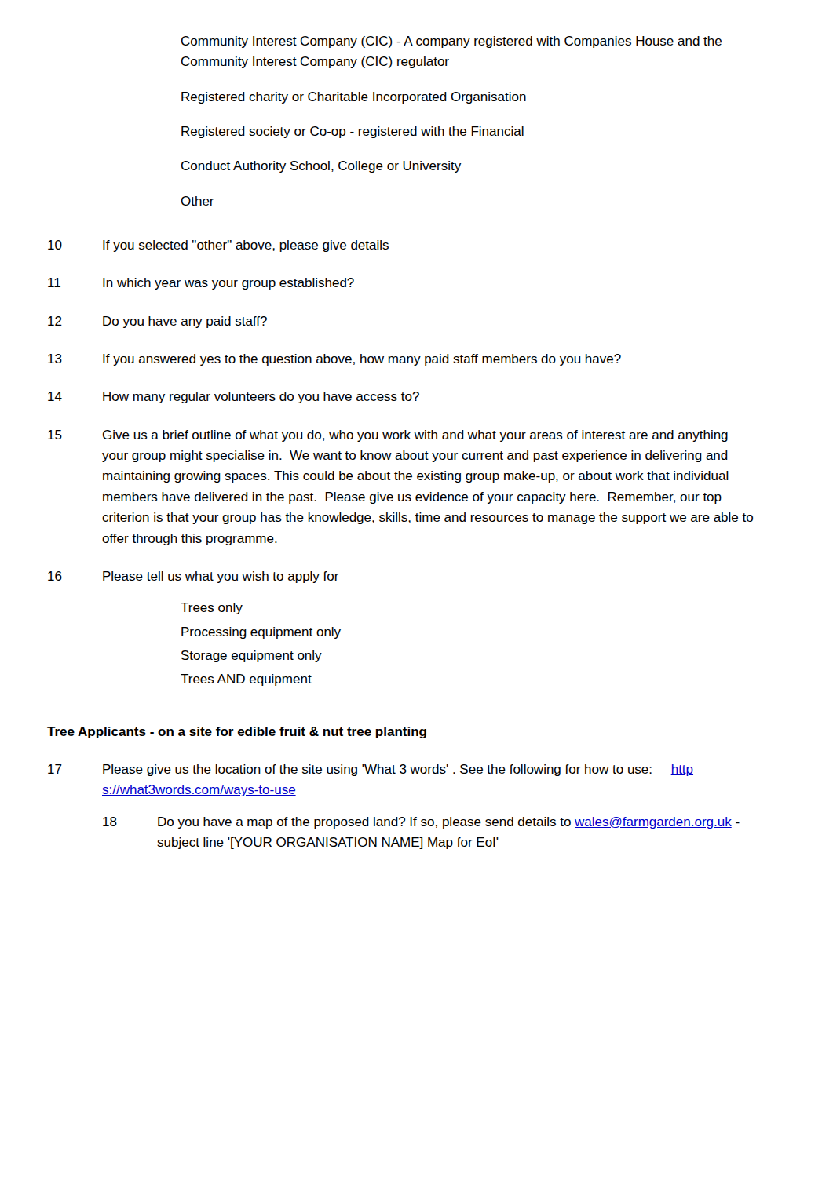Community Interest Company (CIC) - A company registered with Companies House and the Community Interest Company (CIC) regulator
Registered charity or Charitable Incorporated Organisation
Registered society or Co-op - registered with the Financial
Conduct Authority School, College or University
Other
If you selected "other" above, please give details
In which year was your group established?
Do you have any paid staff?
If you answered yes to the question above, how many paid staff members do you have?
How many regular volunteers do you have access to?
Give us a brief outline of what you do, who you work with and what your areas of interest are and anything your group might specialise in. We want to know about your current and past experience in delivering and maintaining growing spaces. This could be about the existing group make-up, or about work that individual members have delivered in the past. Please give us evidence of your capacity here. Remember, our top criterion is that your group has the knowledge, skills, time and resources to manage the support we are able to offer through this programme.
Please tell us what you wish to apply for
Trees only
Processing equipment only
Storage equipment only
Trees AND equipment
Tree Applicants - on a site for edible fruit & nut tree planting
Please give us the location of the site using 'What 3 words' . See the following for how to use: http s://what3words.com/ways-to-use
Do you have a map of the proposed land? If so, please send details to wales@farmgarden.org.uk - subject line '[YOUR ORGANISATION NAME] Map for EoI'